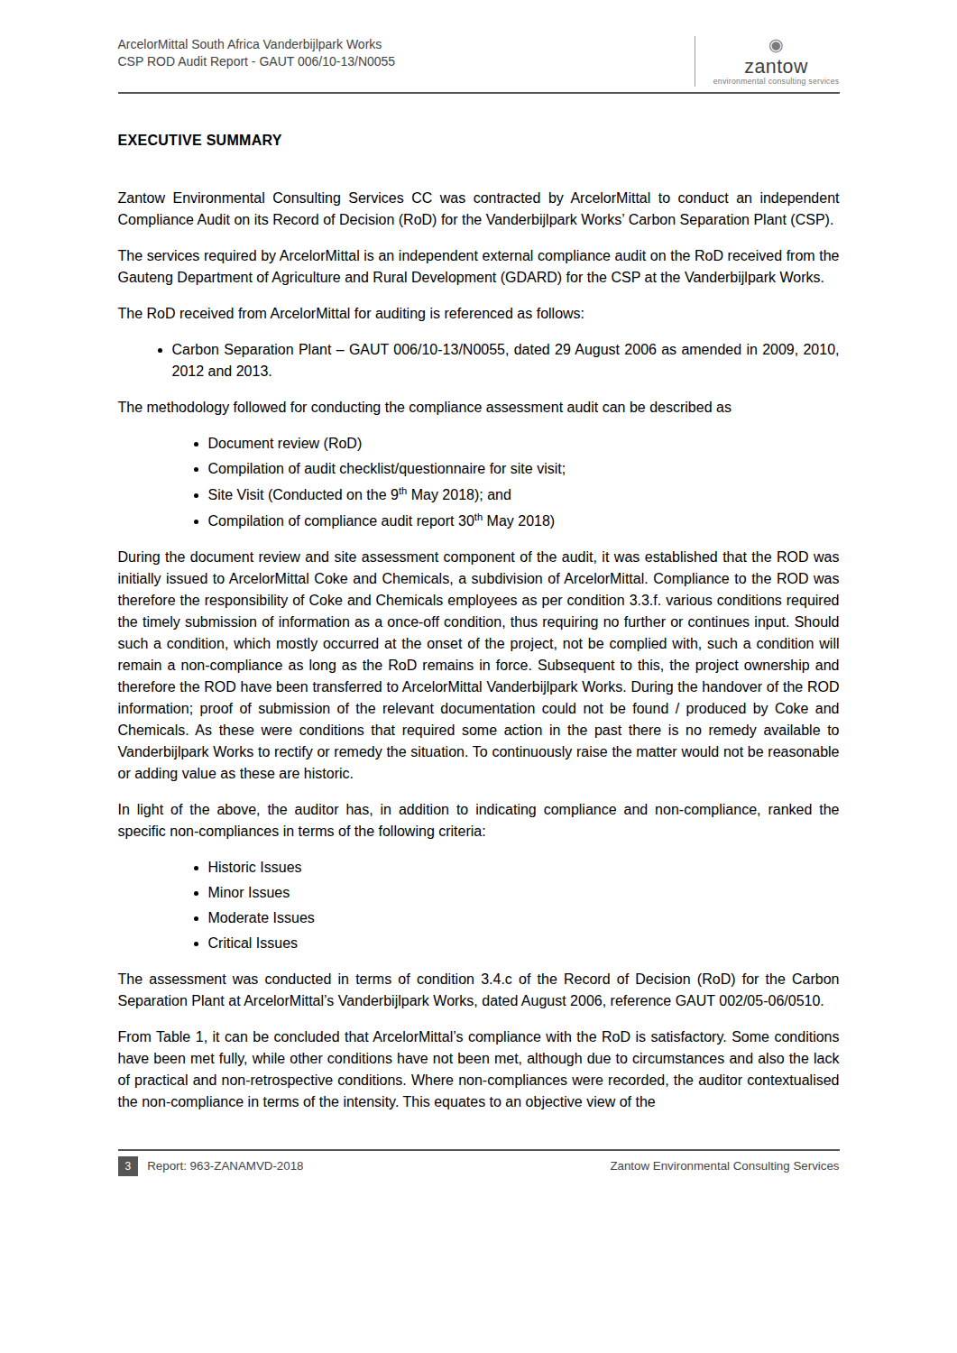ArcelorMittal South Africa Vanderbijlpark Works
CSP ROD Audit Report - GAUT 006/10-13/N0055
◉ zantow environmental consulting services
EXECUTIVE SUMMARY
Zantow Environmental Consulting Services CC was contracted by ArcelorMittal to conduct an independent Compliance Audit on its Record of Decision (RoD) for the Vanderbijlpark Works’ Carbon Separation Plant (CSP).
The services required by ArcelorMittal is an independent external compliance audit on the RoD received from the Gauteng Department of Agriculture and Rural Development (GDARD) for the CSP at the Vanderbijlpark Works.
The RoD received from ArcelorMittal for auditing is referenced as follows:
Carbon Separation Plant – GAUT 006/10-13/N0055, dated 29 August 2006 as amended in 2009, 2010, 2012 and 2013.
The methodology followed for conducting the compliance assessment audit can be described as
Document review (RoD)
Compilation of audit checklist/questionnaire for site visit;
Site Visit (Conducted on the 9th May 2018); and
Compilation of compliance audit report 30th May 2018)
During the document review and site assessment component of the audit, it was established that the ROD was initially issued to ArcelorMittal Coke and Chemicals, a subdivision of ArcelorMittal. Compliance to the ROD was therefore the responsibility of Coke and Chemicals employees as per condition 3.3.f. various conditions required the timely submission of information as a once-off condition, thus requiring no further or continues input. Should such a condition, which mostly occurred at the onset of the project, not be complied with, such a condition will remain a non-compliance as long as the RoD remains in force. Subsequent to this, the project ownership and therefore the ROD have been transferred to ArcelorMittal Vanderbijlpark Works. During the handover of the ROD information; proof of submission of the relevant documentation could not be found / produced by Coke and Chemicals. As these were conditions that required some action in the past there is no remedy available to Vanderbijlpark Works to rectify or remedy the situation. To continuously raise the matter would not be reasonable or adding value as these are historic.
In light of the above, the auditor has, in addition to indicating compliance and non-compliance, ranked the specific non-compliances in terms of the following criteria:
Historic Issues
Minor Issues
Moderate Issues
Critical Issues
The assessment was conducted in terms of condition 3.4.c of the Record of Decision (RoD) for the Carbon Separation Plant at ArcelorMittal’s Vanderbijlpark Works, dated August 2006, reference GAUT 002/05-06/0510.
From Table 1, it can be concluded that ArcelorMittal’s compliance with the RoD is satisfactory. Some conditions have been met fully, while other conditions have not been met, although due to circumstances and also the lack of practical and non-retrospective conditions. Where non-compliances were recorded, the auditor contextualised the non-compliance in terms of the intensity. This equates to an objective view of the
3 Report: 963-ZANAMVD-2018 Zantow Environmental Consulting Services